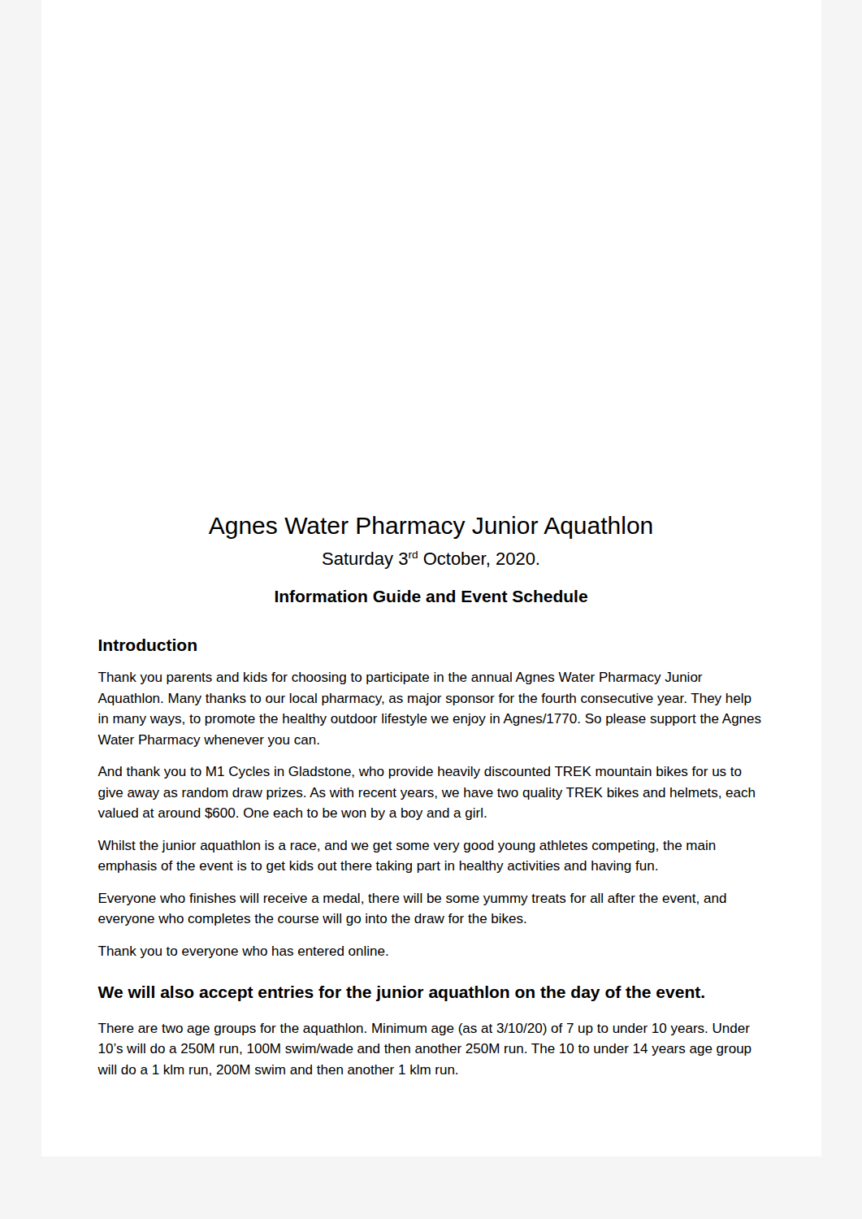≈≈≈ Agnes Water
Triathlon
Agnes Water Pharmacy Junior Aquathlon
Saturday 3rd October, 2020.
Information Guide and Event Schedule
Introduction
Thank you parents and kids for choosing to participate in the annual Agnes Water Pharmacy Junior Aquathlon. Many thanks to our local pharmacy, as major sponsor for the fourth consecutive year. They help in many ways, to promote the healthy outdoor lifestyle we enjoy in Agnes/1770. So please support the Agnes Water Pharmacy whenever you can.
And thank you to M1 Cycles in Gladstone, who provide heavily discounted TREK mountain bikes for us to give away as random draw prizes. As with recent years, we have two quality TREK bikes and helmets, each valued at around $600. One each to be won by a boy and a girl.
Whilst the junior aquathlon is a race, and we get some very good young athletes competing, the main emphasis of the event is to get kids out there taking part in healthy activities and having fun.
Everyone who finishes will receive a medal, there will be some yummy treats for all after the event, and everyone who completes the course will go into the draw for the bikes.
Thank you to everyone who has entered online.
We will also accept entries for the junior aquathlon on the day of the event.
There are two age groups for the aquathlon. Minimum age (as at 3/10/20) of 7 up to under 10 years. Under 10’s will do a 250M run, 100M swim/wade and then another 250M run. The 10 to under 14 years age group will do a 1 klm run, 200M swim and then another 1 klm run.